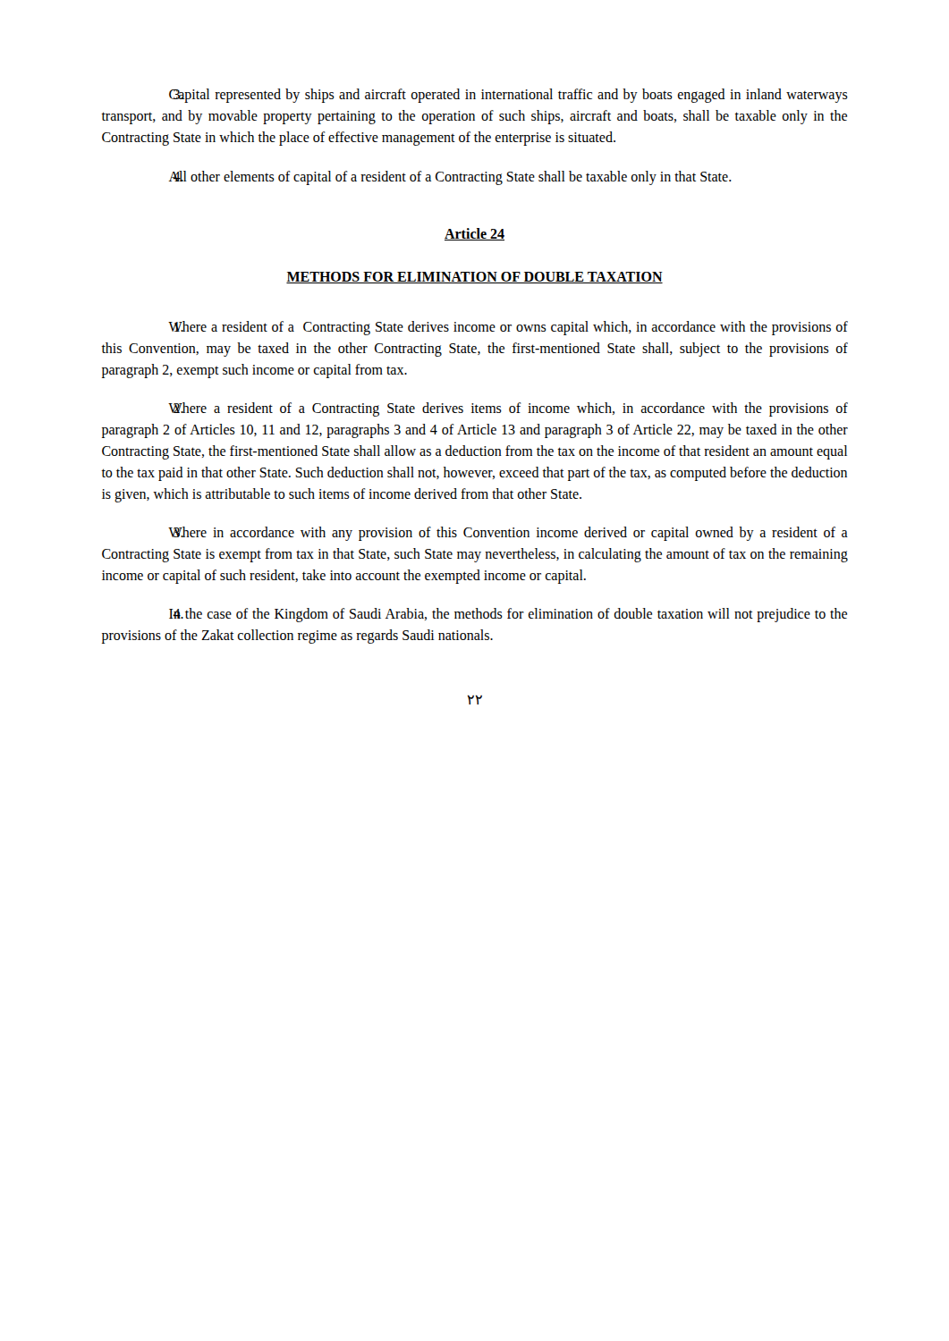3. Capital represented by ships and aircraft operated in international traffic and by boats engaged in inland waterways transport, and by movable property pertaining to the operation of such ships, aircraft and boats, shall be taxable only in the Contracting State in which the place of effective management of the enterprise is situated.
4. All other elements of capital of a resident of a Contracting State shall be taxable only in that State.
Article 24
METHODS FOR ELIMINATION OF DOUBLE TAXATION
1. Where a resident of a Contracting State derives income or owns capital which, in accordance with the provisions of this Convention, may be taxed in the other Contracting State, the first-mentioned State shall, subject to the provisions of paragraph 2, exempt such income or capital from tax.
2. Where a resident of a Contracting State derives items of income which, in accordance with the provisions of paragraph 2 of Articles 10, 11 and 12, paragraphs 3 and 4 of Article 13 and paragraph 3 of Article 22, may be taxed in the other Contracting State, the first-mentioned State shall allow as a deduction from the tax on the income of that resident an amount equal to the tax paid in that other State. Such deduction shall not, however, exceed that part of the tax, as computed before the deduction is given, which is attributable to such items of income derived from that other State.
3. Where in accordance with any provision of this Convention income derived or capital owned by a resident of a Contracting State is exempt from tax in that State, such State may nevertheless, in calculating the amount of tax on the remaining income or capital of such resident, take into account the exempted income or capital.
4. In the case of the Kingdom of Saudi Arabia, the methods for elimination of double taxation will not prejudice to the provisions of the Zakat collection regime as regards Saudi nationals.
٢٢